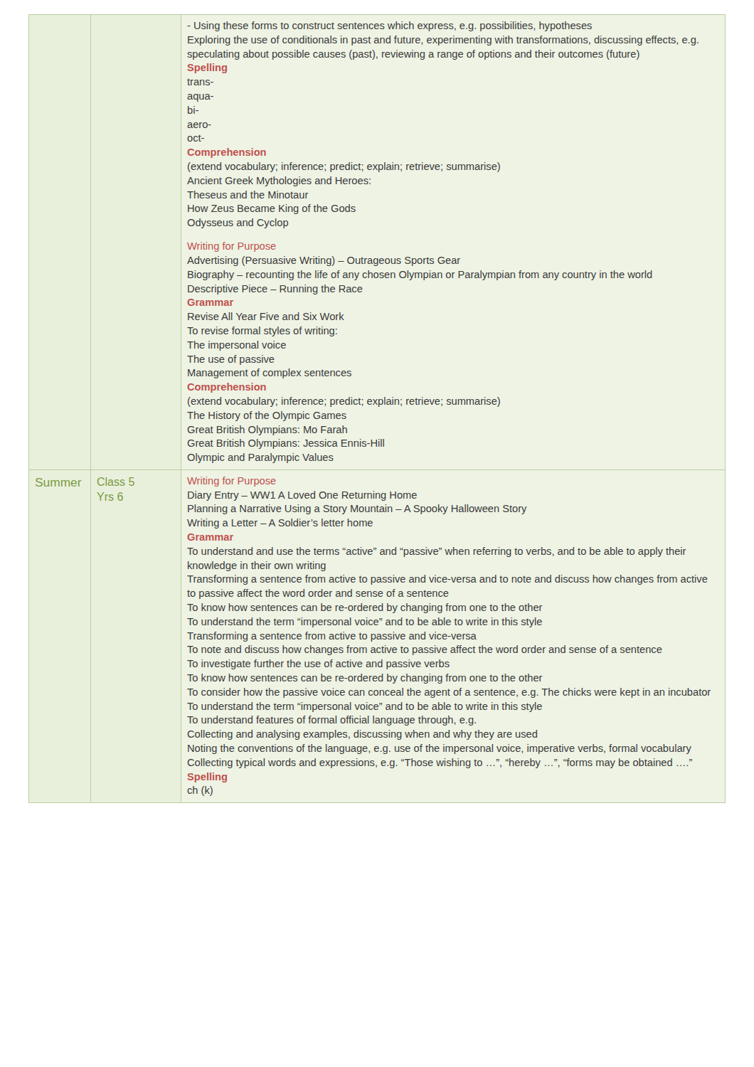| | | - Using these forms to construct sentences which express, e.g. possibilities, hypotheses Exploring the use of conditionals in past and future, experimenting with transformations, discussing effects, e.g. speculating about possible causes (past), reviewing a range of options and their outcomes (future) Spelling trans- aqua- bi- aero- oct- Comprehension (extend vocabulary; inference; predict; explain; retrieve; summarise) Ancient Greek Mythologies and Heroes: Theseus and the Minotaur How Zeus Became King of the Gods Odysseus and Cyclop Writing for Purpose Advertising (Persuasive Writing) – Outrageous Sports Gear Biography – recounting the life of any chosen Olympian or Paralympian from any country in the world Descriptive Piece – Running the Race Grammar Revise All Year Five and Six Work To revise formal styles of writing: The impersonal voice The use of passive Management of complex sentences Comprehension (extend vocabulary; inference; predict; explain; retrieve; summarise) The History of the Olympic Games Great British Olympians: Mo Farah Great British Olympians: Jessica Ennis-Hill Olympic and Paralympic Values |
| Summer | Class 5 Yrs 6 | Writing for Purpose Diary Entry – WW1 A Loved One Returning Home Planning a Narrative Using a Story Mountain – A Spooky Halloween Story Writing a Letter – A Soldier’s letter home Grammar To understand and use the terms “active” and “passive” when referring to verbs, and to be able to apply their knowledge in their own writing Transforming a sentence from active to passive and vice-versa and to note and discuss how changes from active to passive affect the word order and sense of a sentence To know how sentences can be re-ordered by changing from one to the other To understand the term “impersonal voice” and to be able to write in this style Transforming a sentence from active to passive and vice-versa To note and discuss how changes from active to passive affect the word order and sense of a sentence To investigate further the use of active and passive verbs To know how sentences can be re-ordered by changing from one to the other To consider how the passive voice can conceal the agent of a sentence, e.g. The chicks were kept in an incubator To understand the term “impersonal voice” and to be able to write in this style To understand features of formal official language through, e.g. Collecting and analysing examples, discussing when and why they are used Noting the conventions of the language, e.g. use of the impersonal voice, imperative verbs, formal vocabulary Collecting typical words and expressions, e.g. “Those wishing to …”, “hereby …”, “forms may be obtained ….” Spelling ch (k) |